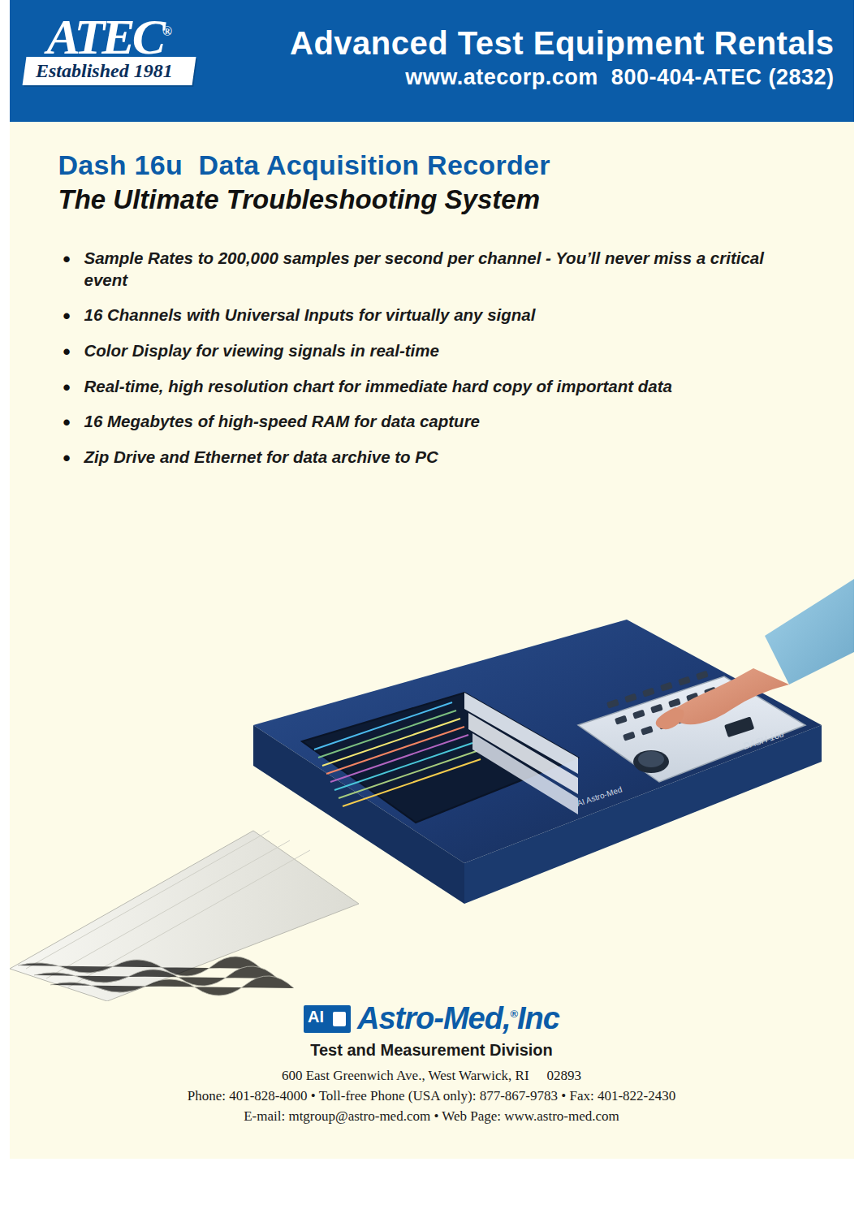ATEC®
Established 1981
Advanced Test Equipment Rentals
www.atecorp.com 800-404-ATEC (2832)
Dash 16u Data Acquisition Recorder
The Ultimate Troubleshooting System
Sample Rates to 200,000 samples per second per channel - You’ll never miss a critical event
16 Channels with Universal Inputs for virtually any signal
Color Display for viewing signals in real-time
Real-time, high resolution chart for immediate hard copy of important data
16 Megabytes of high-speed RAM for data capture
Zip Drive and Ethernet for data archive to PC
DASH 16u AI Astro-Med
Astro-Med,®Inc
Test and Measurement Division
600 East Greenwich Ave., West Warwick, RI 02893
Phone: 401-828-4000 • Toll-free Phone (USA only): 877-867-9783 • Fax: 401-822-2430
E-mail: mtgroup@astro-med.com • Web Page: www.astro-med.com